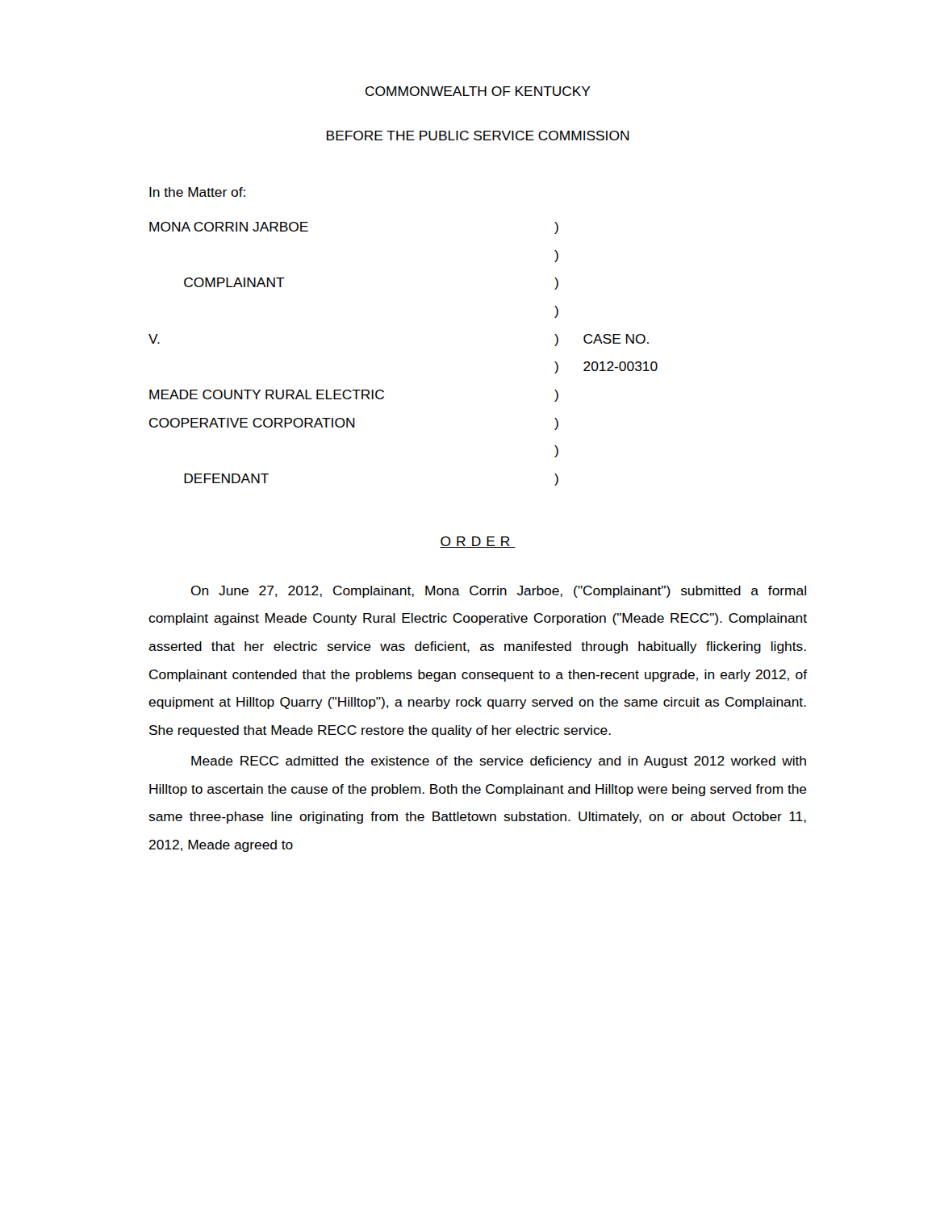COMMONWEALTH OF KENTUCKY
BEFORE THE PUBLIC SERVICE COMMISSION
In the Matter of:
| MONA CORRIN JARBOE | ) | |
| | ) | |
| COMPLAINANT | ) | |
| | ) | |
| V. | ) | CASE NO. |
| | ) | 2012-00310 |
| MEADE COUNTY RURAL ELECTRIC | ) | |
| COOPERATIVE CORPORATION | ) | |
| | ) | |
| DEFENDANT | ) | |
ORDER
On June 27, 2012, Complainant, Mona Corrin Jarboe, ("Complainant") submitted a formal complaint against Meade County Rural Electric Cooperative Corporation ("Meade RECC"). Complainant asserted that her electric service was deficient, as manifested through habitually flickering lights. Complainant contended that the problems began consequent to a then-recent upgrade, in early 2012, of equipment at Hilltop Quarry ("Hilltop"), a nearby rock quarry served on the same circuit as Complainant. She requested that Meade RECC restore the quality of her electric service.
Meade RECC admitted the existence of the service deficiency and in August 2012 worked with Hilltop to ascertain the cause of the problem. Both the Complainant and Hilltop were being served from the same three-phase line originating from the Battletown substation. Ultimately, on or about October 11, 2012, Meade agreed to